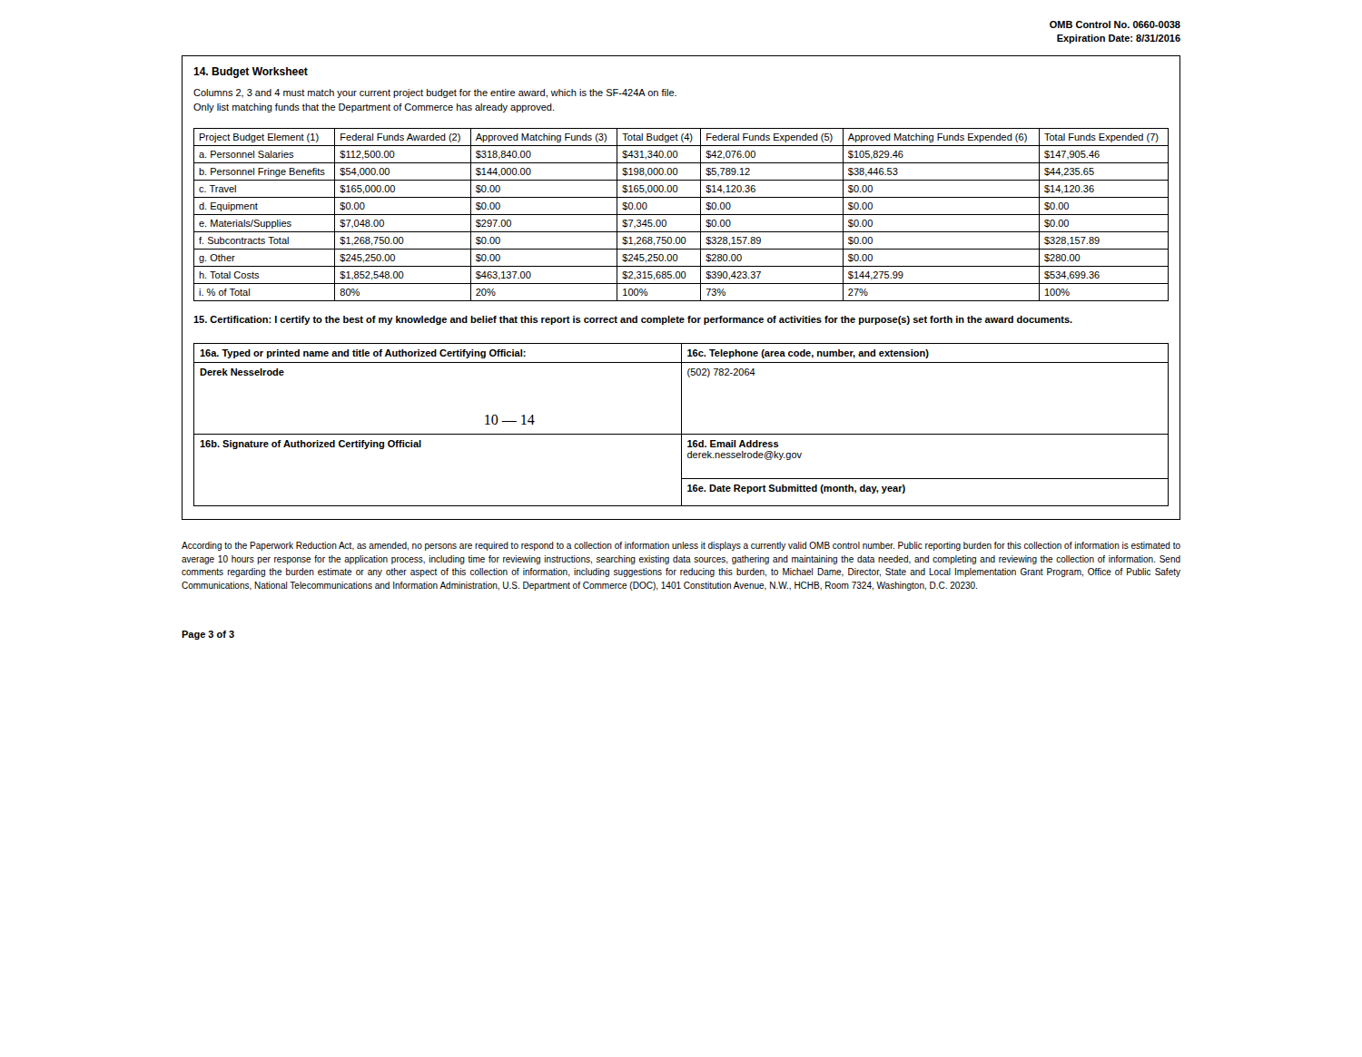OMB Control No. 0660-0038
Expiration Date: 8/31/2016
14. Budget Worksheet
Columns 2, 3 and 4 must match your current project budget for the entire award, which is the SF-424A on file.
Only list matching funds that the Department of Commerce has already approved.
| Project Budget Element (1) | Federal Funds Awarded (2) | Approved Matching Funds (3) | Total Budget (4) | Federal Funds Expended (5) | Approved Matching Funds Expended (6) | Total Funds Expended (7) |
| --- | --- | --- | --- | --- | --- | --- |
| a. Personnel Salaries | $112,500.00 | $318,840.00 | $431,340.00 | $42,076.00 | $105,829.46 | $147,905.46 |
| b. Personnel Fringe Benefits | $54,000.00 | $144,000.00 | $198,000.00 | $5,789.12 | $38,446.53 | $44,235.65 |
| c. Travel | $165,000.00 | $0.00 | $165,000.00 | $14,120.36 | $0.00 | $14,120.36 |
| d. Equipment | $0.00 | $0.00 | $0.00 | $0.00 | $0.00 | $0.00 |
| e. Materials/Supplies | $7,048.00 | $297.00 | $7,345.00 | $0.00 | $0.00 | $0.00 |
| f. Subcontracts Total | $1,268,750.00 | $0.00 | $1,268,750.00 | $328,157.89 | $0.00 | $328,157.89 |
| g. Other | $245,250.00 | $0.00 | $245,250.00 | $280.00 | $0.00 | $280.00 |
| h. Total Costs | $1,852,548.00 | $463,137.00 | $2,315,685.00 | $390,423.37 | $144,275.99 | $534,699.36 |
| i. % of Total | 80% | 20% | 100% | 73% | 27% | 100% |
15. Certification: I certify to the best of my knowledge and belief that this report is correct and complete for performance of activities for the purpose(s) set forth in the award documents.
| 16a. Typed or printed name and title of Authorized Certifying Official: | 16c. Telephone (area code, number, and extension) |
| Derek Nesselrode 10 — 14 | (502) 782-2064 |
| 16b. Signature of Authorized Certifying Official | 16d. Email Address derek.nesselrode@ky.gov |
| 16e. Date Report Submitted (month, day, year) |
According to the Paperwork Reduction Act, as amended, no persons are required to respond to a collection of information unless it displays a currently valid OMB control number. Public reporting burden for this collection of information is estimated to average 10 hours per response for the application process, including time for reviewing instructions, searching existing data sources, gathering and maintaining the data needed, and completing and reviewing the collection of information. Send comments regarding the burden estimate or any other aspect of this collection of information, including suggestions for reducing this burden, to Michael Dame, Director, State and Local Implementation Grant Program, Office of Public Safety Communications, National Telecommunications and Information Administration, U.S. Department of Commerce (DOC), 1401 Constitution Avenue, N.W., HCHB, Room 7324, Washington, D.C. 20230.
Page 3 of 3